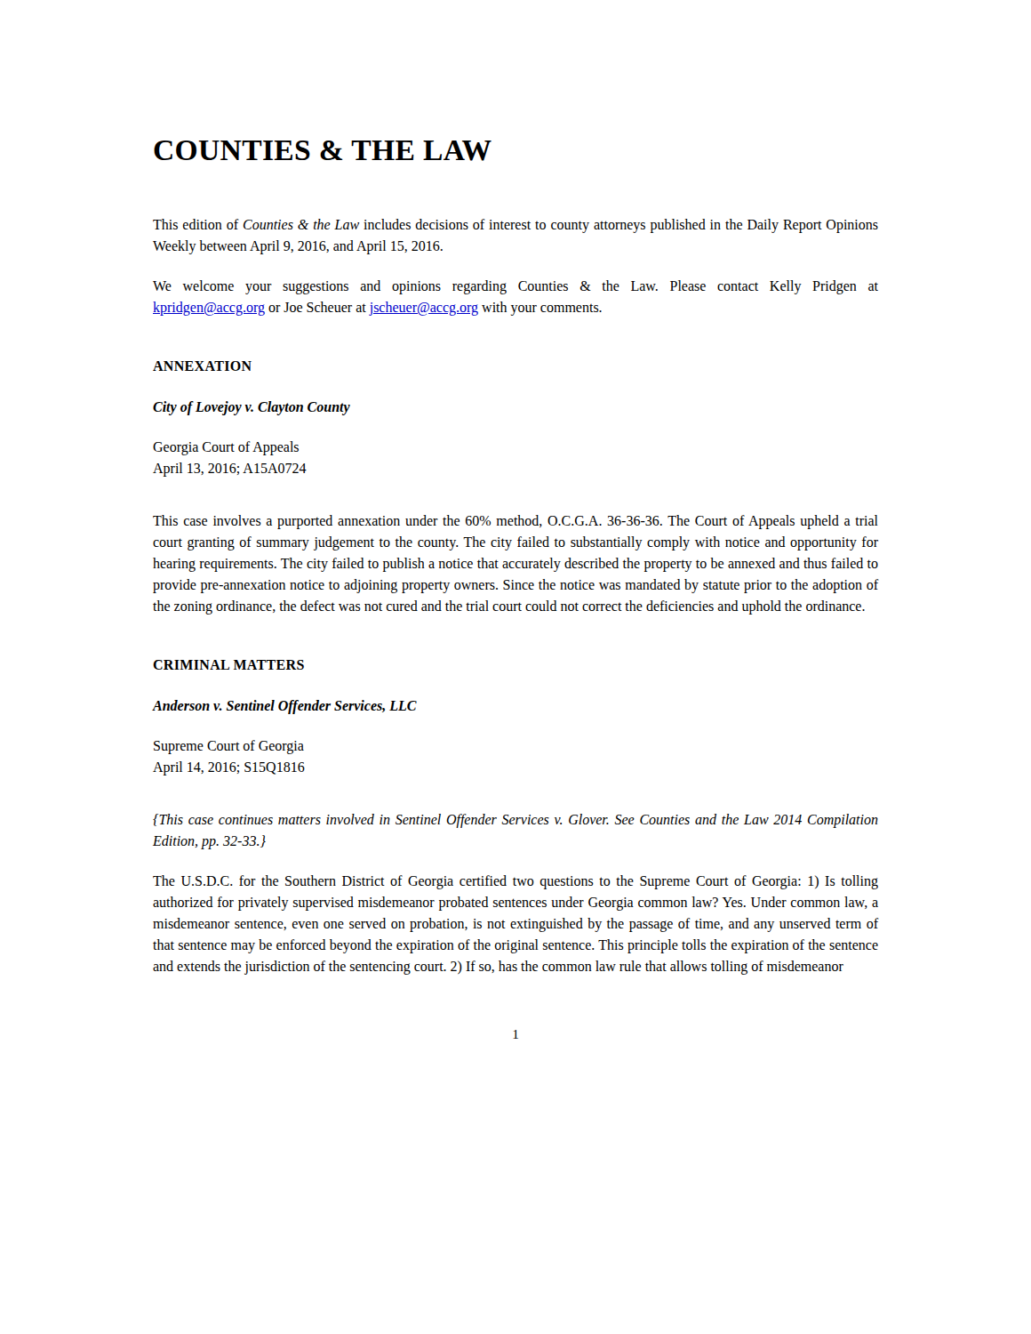COUNTIES & THE LAW
This edition of Counties & the Law includes decisions of interest to county attorneys published in the Daily Report Opinions Weekly between April 9, 2016, and April 15, 2016.
We welcome your suggestions and opinions regarding Counties & the Law. Please contact Kelly Pridgen at kpridgen@accg.org or Joe Scheuer at jscheuer@accg.org with your comments.
ANNEXATION
City of Lovejoy v. Clayton County
Georgia Court of Appeals April 13, 2016; A15A0724
This case involves a purported annexation under the 60% method, O.C.G.A. 36-36-36. The Court of Appeals upheld a trial court granting of summary judgement to the county. The city failed to substantially comply with notice and opportunity for hearing requirements. The city failed to publish a notice that accurately described the property to be annexed and thus failed to provide pre-annexation notice to adjoining property owners. Since the notice was mandated by statute prior to the adoption of the zoning ordinance, the defect was not cured and the trial court could not correct the deficiencies and uphold the ordinance.
CRIMINAL MATTERS
Anderson v. Sentinel Offender Services, LLC
Supreme Court of Georgia April 14, 2016; S15Q1816
{This case continues matters involved in Sentinel Offender Services v. Glover. See Counties and the Law 2014 Compilation Edition, pp. 32-33.}
The U.S.D.C. for the Southern District of Georgia certified two questions to the Supreme Court of Georgia: 1) Is tolling authorized for privately supervised misdemeanor probated sentences under Georgia common law? Yes. Under common law, a misdemeanor sentence, even one served on probation, is not extinguished by the passage of time, and any unserved term of that sentence may be enforced beyond the expiration of the original sentence. This principle tolls the expiration of the sentence and extends the jurisdiction of the sentencing court. 2) If so, has the common law rule that allows tolling of misdemeanor
1